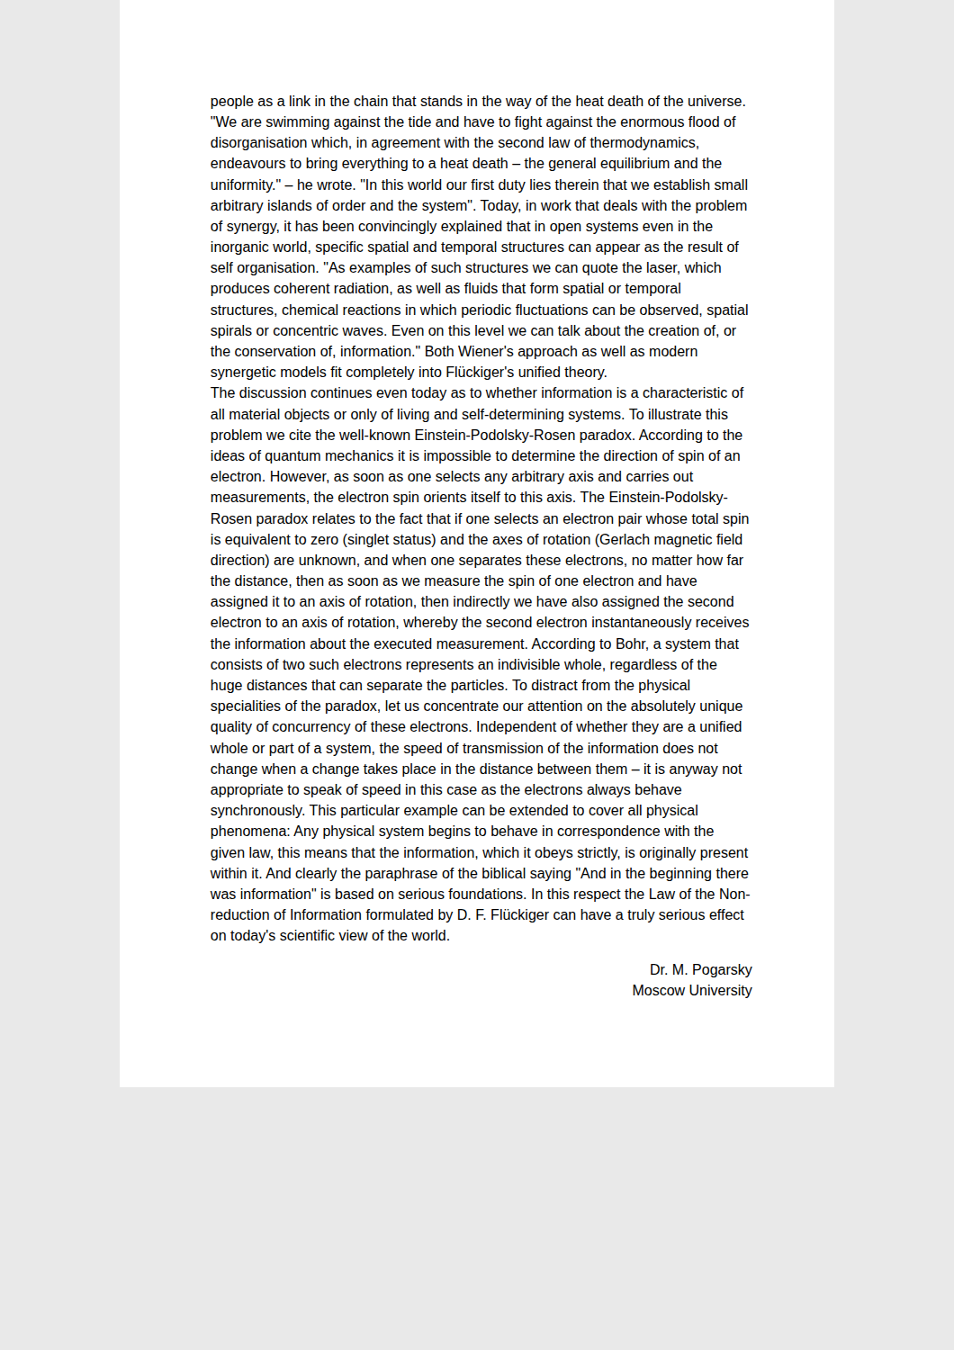people as a link in the chain that stands in the way of the heat death of the universe. "We are swimming against the tide and have to fight against the enormous flood of disorganisation which, in agreement with the second law of thermodynamics, endeavours to bring everything to a heat death – the general equilibrium and the uniformity." – he wrote. "In this world our first duty lies therein that we establish small arbitrary islands of order and the system". Today, in work that deals with the problem of synergy, it has been convincingly explained that in open systems even in the inorganic world, specific spatial and temporal structures can appear as the result of self organisation. "As examples of such structures we can quote the laser, which produces coherent radiation, as well as fluids that form spatial or temporal structures, chemical reactions in which periodic fluctuations can be observed, spatial spirals or concentric waves. Even on this level we can talk about the creation of, or the conservation of, information." Both Wiener's approach as well as modern synergetic models fit completely into Flückiger's unified theory.
The discussion continues even today as to whether information is a characteristic of all material objects or only of living and self-determining systems. To illustrate this problem we cite the well-known Einstein-Podolsky-Rosen paradox. According to the ideas of quantum mechanics it is impossible to determine the direction of spin of an electron. However, as soon as one selects any arbitrary axis and carries out measurements, the electron spin orients itself to this axis. The Einstein-Podolsky-Rosen paradox relates to the fact that if one selects an electron pair whose total spin is equivalent to zero (singlet status) and the axes of rotation (Gerlach magnetic field direction) are unknown, and when one separates these electrons, no matter how far the distance, then as soon as we measure the spin of one electron and have assigned it to an axis of rotation, then indirectly we have also assigned the second electron to an axis of rotation, whereby the second electron instantaneously receives the information about the executed measurement. According to Bohr, a system that consists of two such electrons represents an indivisible whole, regardless of the huge distances that can separate the particles. To distract from the physical specialities of the paradox, let us concentrate our attention on the absolutely unique quality of concurrency of these electrons. Independent of whether they are a unified whole or part of a system, the speed of transmission of the information does not change when a change takes place in the distance between them – it is anyway not appropriate to speak of speed in this case as the electrons always behave synchronously. This particular example can be extended to cover all physical phenomena: Any physical system begins to behave in correspondence with the given law, this means that the information, which it obeys strictly, is originally present within it. And clearly the paraphrase of the biblical saying "And in the beginning there was information" is based on serious foundations. In this respect the Law of the Non-reduction of Information formulated by D. F. Flückiger can have a truly serious effect on today's scientific view of the world.
Dr. M. Pogarsky
Moscow University